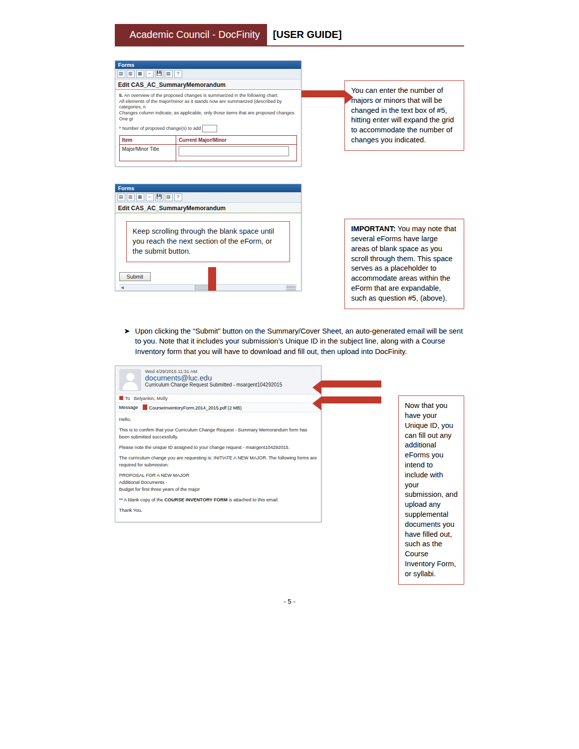Academic Council - DocFinity
[USER GUIDE]
Forms
▤ ▥ ▦ – 💾 ▧ ?
Edit CAS_AC_SummaryMemorandum
5. An overview of the proposed changes is summarized in the following chart:
All elements of the major/minor as it stands now are summarized (described by categories, n
Changes column indicate, as applicable, only those items that are proposed changes. One gr
* Number of proposed change(s) to add
| Item | Current Major/Minor |
| --- | --- |
| Major/Minor Title | |
You can enter the number of majors or minors that will be changed in the text box of #5, hitting enter will expand the grid to accommodate the number of changes you indicated.
Forms
▤ ▥ ▦ – 💾 ▧ ?
Edit CAS_AC_SummaryMemorandum
Keep scrolling through the blank space until you reach the next section of the eForm, or the submit button.
Submit
◄ ▒▒▒
IMPORTANT: You may note that several eForms have large areas of blank space as you scroll through them. This space serves as a placeholder to accommodate areas within the eForm that are expandable, such as question #5, (above).
➤
Upon clicking the “Submit” button on the Summary/Cover Sheet, an auto-generated email will be sent to you. Note that it includes your submission’s Unique ID in the subject line, along with a Course Inventory form that you will have to download and fill out, then upload into DocFinity.
Wed 4/29/2015 11:31 AM
documents@luc.edu
Curriculum Change Request Submitted - msargent104292015
To Belyankin, Molly
Message CourseInventoryForm.2014_2015.pdf (2 MB)
Hello,
This is to confirm that your Curriculum Change Request - Summary Memorandum form has been submitted successfully.
Please note the unique ID assigned to your change request - msargent104292015.
The curriculum change you are requesting is: INITIATE A NEW MAJOR. The following forms are required for submission:
PROPOSAL FOR A NEW MAJOR
Additional Documents -
Budget for first three years of the major
** A blank copy of the COURSE INVENTORY FORM is attached to this email.
Thank You.
Now that you have your Unique ID, you can fill out any additional eForms you intend to include with your submission, and upload any supplemental documents you have filled out, such as the Course Inventory Form, or syllabi.
- 5 -